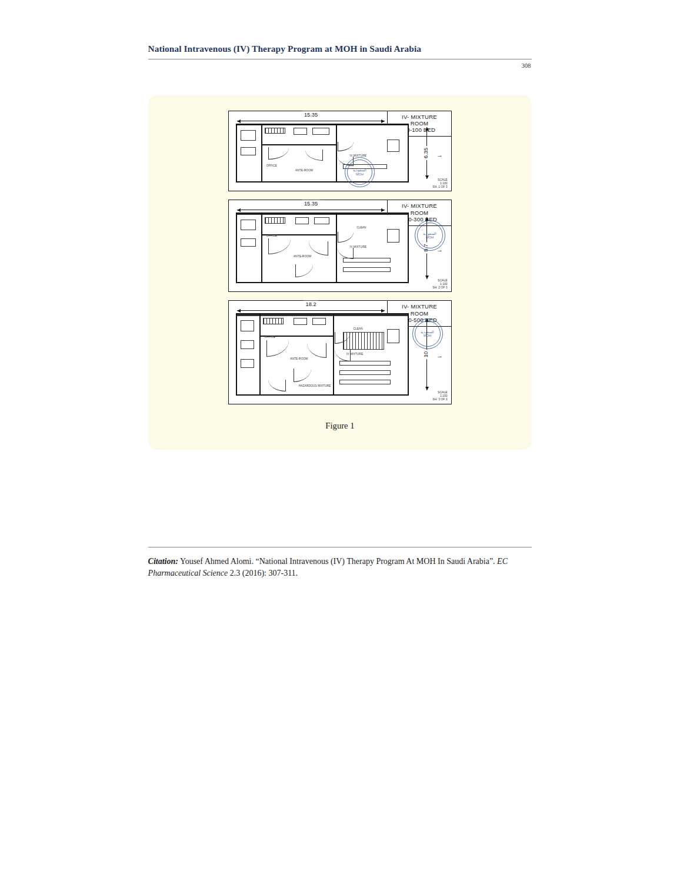National Intravenous (IV) Therapy Program at MOH in Saudi Arabia
308
IV- MIXTURE
ROOM
50-100 BED
15.35
OFFICE
ANTE-ROOM
IV MIXTURE
6.35
→
السعودية
MOH
SCALE
1:100
SH. 1 OF 3
IV- MIXTURE
ROOM
200-300 BED
15.35
OFFICE
ANTE-ROOM
IV MIXTURE
CLEAN
8.7
→
السعودية
MOH
SCALE
1:100
SH. 2 OF 3
IV- MIXTURE
ROOM
400-500 BED
18.2
OFFICE
ANTE-ROOM
IV MIXTURE
CLEAN
HAZARDOUS MIXTURE
10
→
السعودية
MOH
SCALE
1:100
SH. 3 OF 3
Figure 1
Citation: Yousef Ahmed Alomi. “National Intravenous (IV) Therapy Program At MOH In Saudi Arabia”. EC Pharmaceutical Science 2.3 (2016): 307-311.